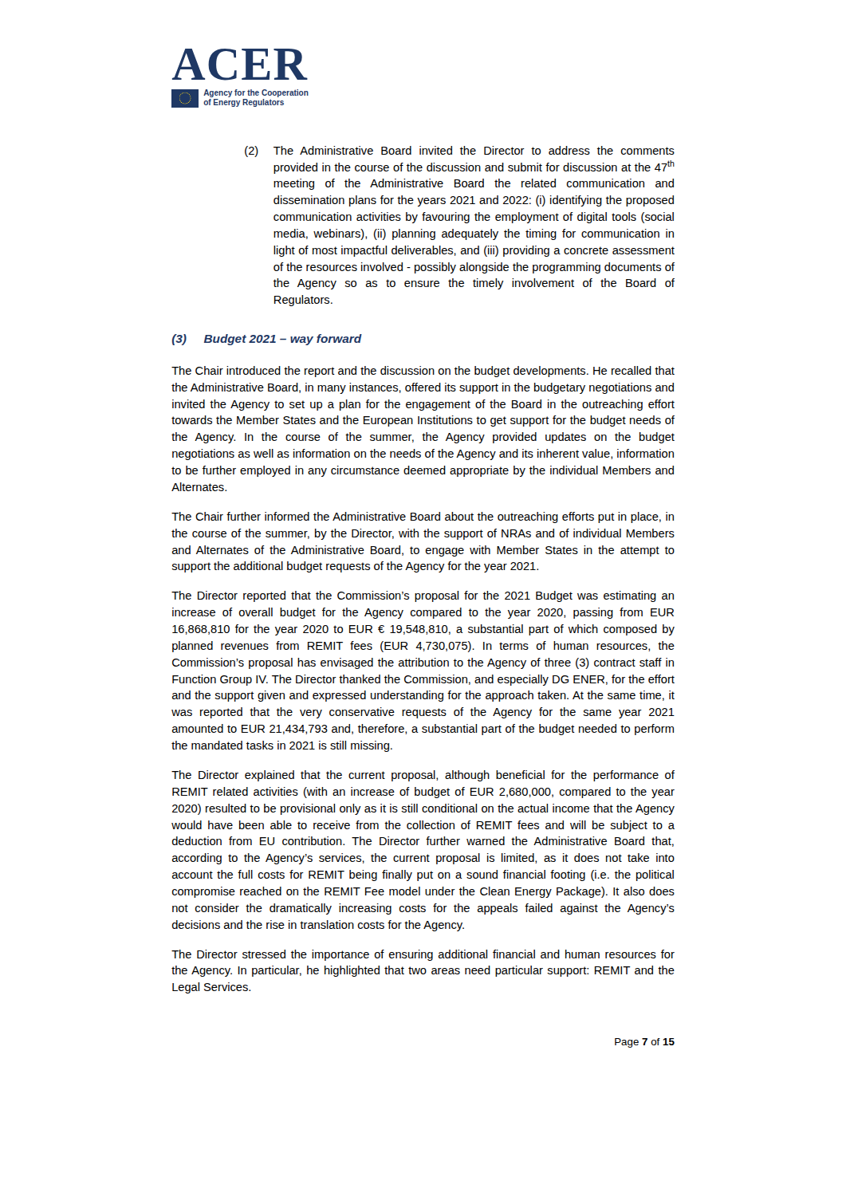ACER
Agency for the Cooperation
of Energy Regulators
(2)
The Administrative Board invited the Director to address the comments provided in the course of the discussion and submit for discussion at the 47th meeting of the Administrative Board the related communication and dissemination plans for the years 2021 and 2022: (i) identifying the proposed communication activities by favouring the employment of digital tools (social media, webinars), (ii) planning adequately the timing for communication in light of most impactful deliverables, and (iii) providing a concrete assessment of the resources involved - possibly alongside the programming documents of the Agency so as to ensure the timely involvement of the Board of Regulators.
(3) Budget 2021 – way forward
The Chair introduced the report and the discussion on the budget developments. He recalled that the Administrative Board, in many instances, offered its support in the budgetary negotiations and invited the Agency to set up a plan for the engagement of the Board in the outreaching effort towards the Member States and the European Institutions to get support for the budget needs of the Agency. In the course of the summer, the Agency provided updates on the budget negotiations as well as information on the needs of the Agency and its inherent value, information to be further employed in any circumstance deemed appropriate by the individual Members and Alternates.
The Chair further informed the Administrative Board about the outreaching efforts put in place, in the course of the summer, by the Director, with the support of NRAs and of individual Members and Alternates of the Administrative Board, to engage with Member States in the attempt to support the additional budget requests of the Agency for the year 2021.
The Director reported that the Commission’s proposal for the 2021 Budget was estimating an increase of overall budget for the Agency compared to the year 2020, passing from EUR 16,868,810 for the year 2020 to EUR € 19,548,810, a substantial part of which composed by planned revenues from REMIT fees (EUR 4,730,075). In terms of human resources, the Commission’s proposal has envisaged the attribution to the Agency of three (3) contract staff in Function Group IV. The Director thanked the Commission, and especially DG ENER, for the effort and the support given and expressed understanding for the approach taken. At the same time, it was reported that the very conservative requests of the Agency for the same year 2021 amounted to EUR 21,434,793 and, therefore, a substantial part of the budget needed to perform the mandated tasks in 2021 is still missing.
The Director explained that the current proposal, although beneficial for the performance of REMIT related activities (with an increase of budget of EUR 2,680,000, compared to the year 2020) resulted to be provisional only as it is still conditional on the actual income that the Agency would have been able to receive from the collection of REMIT fees and will be subject to a deduction from EU contribution. The Director further warned the Administrative Board that, according to the Agency’s services, the current proposal is limited, as it does not take into account the full costs for REMIT being finally put on a sound financial footing (i.e. the political compromise reached on the REMIT Fee model under the Clean Energy Package). It also does not consider the dramatically increasing costs for the appeals failed against the Agency’s decisions and the rise in translation costs for the Agency.
The Director stressed the importance of ensuring additional financial and human resources for the Agency. In particular, he highlighted that two areas need particular support: REMIT and the Legal Services.
Page 7 of 15